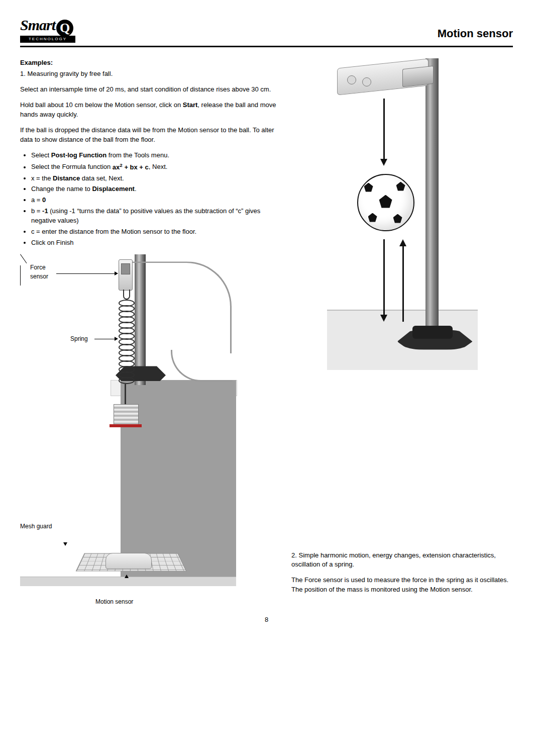Smart Q TECHNOLOGY
Motion sensor
Examples:
1. Measuring gravity by free fall.
Select an intersample time of 20 ms, and start condition of distance rises above 30 cm.
Hold ball about 10 cm below the Motion sensor, click on Start, release the ball and move hands away quickly.
If the ball is dropped the distance data will be from the Motion sensor to the ball. To alter data to show distance of the ball from the floor.
Select Post-log Function from the Tools menu.
Select the Formula function ax2 + bx + c, Next.
x = the Distance data set, Next.
Change the name to Displacement.
a = 0
b = -1 (using -1 “turns the data” to positive values as the subtraction of “c” gives negative values)
c = enter the distance from the Motion sensor to the floor.
Click on Finish
Force
sensor
Spring
Mesh guard
Motion sensor
2. Simple harmonic motion, energy changes, extension characteristics, oscillation of a spring.
The Force sensor is used to measure the force in the spring as it oscillates. The position of the mass is monitored using the Motion sensor.
8